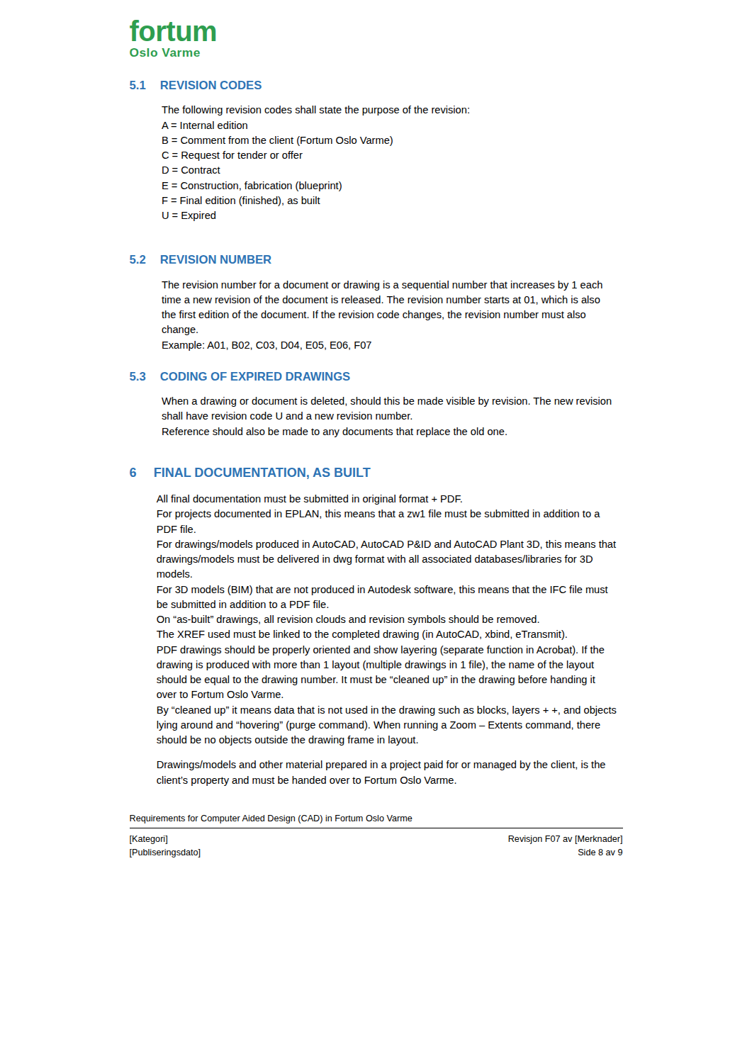fortum
Oslo Varme
5.1 REVISION CODES
The following revision codes shall state the purpose of the revision:
A = Internal edition
B = Comment from the client (Fortum Oslo Varme)
C = Request for tender or offer
D = Contract
E = Construction, fabrication (blueprint)
F = Final edition (finished), as built
U = Expired
5.2 REVISION NUMBER
The revision number for a document or drawing is a sequential number that increases by 1 each time a new revision of the document is released. The revision number starts at 01, which is also the first edition of the document. If the revision code changes, the revision number must also change.
Example: A01, B02, C03, D04, E05, E06, F07
5.3 CODING OF EXPIRED DRAWINGS
When a drawing or document is deleted, should this be made visible by revision. The new revision shall have revision code U and a new revision number.
Reference should also be made to any documents that replace the old one.
6 FINAL DOCUMENTATION, AS BUILT
All final documentation must be submitted in original format + PDF.
For projects documented in EPLAN, this means that a zw1 file must be submitted in addition to a PDF file.
For drawings/models produced in AutoCAD, AutoCAD P&ID and AutoCAD Plant 3D, this means that drawings/models must be delivered in dwg format with all associated databases/libraries for 3D models.
For 3D models (BIM) that are not produced in Autodesk software, this means that the IFC file must be submitted in addition to a PDF file.
On “as-built” drawings, all revision clouds and revision symbols should be removed.
The XREF used must be linked to the completed drawing (in AutoCAD, xbind, eTransmit).
PDF drawings should be properly oriented and show layering (separate function in Acrobat). If the drawing is produced with more than 1 layout (multiple drawings in 1 file), the name of the layout should be equal to the drawing number. It must be “cleaned up” in the drawing before handing it over to Fortum Oslo Varme.
By “cleaned up” it means data that is not used in the drawing such as blocks, layers + +, and objects lying around and “hovering” (purge command). When running a Zoom – Extents command, there should be no objects outside the drawing frame in layout.
Drawings/models and other material prepared in a project paid for or managed by the client, is the client’s property and must be handed over to Fortum Oslo Varme.
Requirements for Computer Aided Design (CAD) in Fortum Oslo Varme
| [Kategori] | Revisjon F07 av [Merknader] |
| [Publiseringsdato] | Side 8 av 9 |